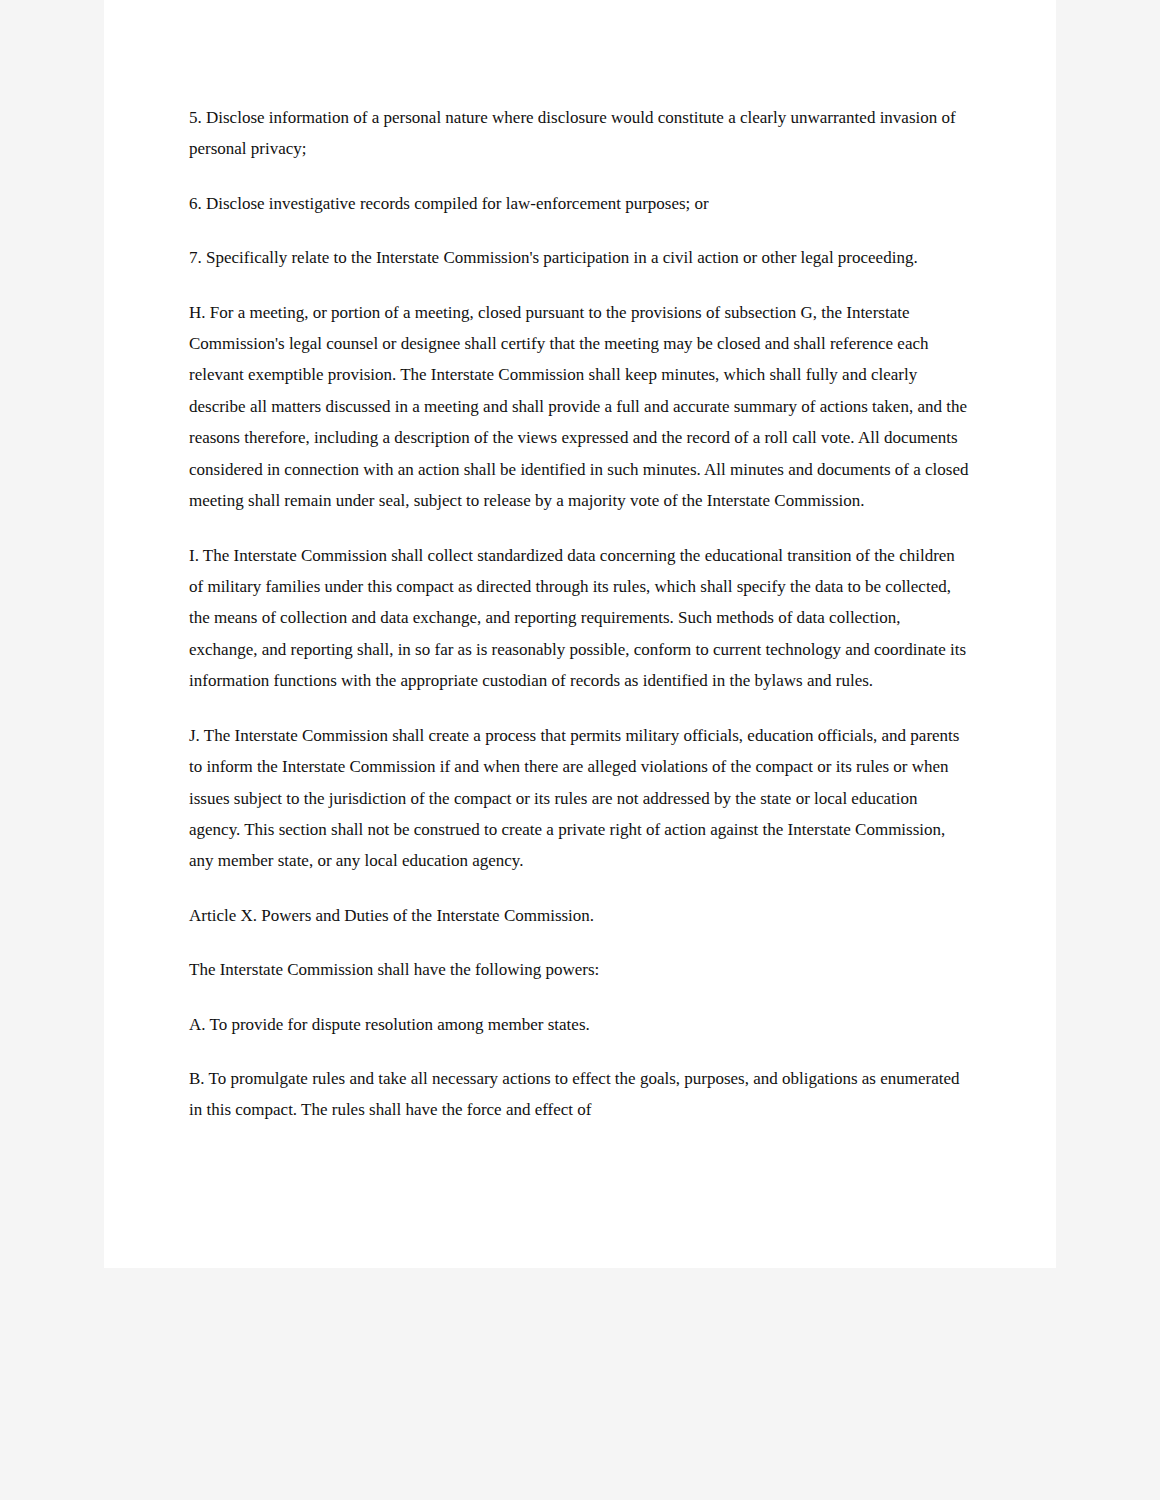5. Disclose information of a personal nature where disclosure would constitute a clearly unwarranted invasion of personal privacy;
6. Disclose investigative records compiled for law-enforcement purposes; or
7. Specifically relate to the Interstate Commission's participation in a civil action or other legal proceeding.
H. For a meeting, or portion of a meeting, closed pursuant to the provisions of subsection G, the Interstate Commission's legal counsel or designee shall certify that the meeting may be closed and shall reference each relevant exemptible provision. The Interstate Commission shall keep minutes, which shall fully and clearly describe all matters discussed in a meeting and shall provide a full and accurate summary of actions taken, and the reasons therefore, including a description of the views expressed and the record of a roll call vote. All documents considered in connection with an action shall be identified in such minutes. All minutes and documents of a closed meeting shall remain under seal, subject to release by a majority vote of the Interstate Commission.
I. The Interstate Commission shall collect standardized data concerning the educational transition of the children of military families under this compact as directed through its rules, which shall specify the data to be collected, the means of collection and data exchange, and reporting requirements. Such methods of data collection, exchange, and reporting shall, in so far as is reasonably possible, conform to current technology and coordinate its information functions with the appropriate custodian of records as identified in the bylaws and rules.
J. The Interstate Commission shall create a process that permits military officials, education officials, and parents to inform the Interstate Commission if and when there are alleged violations of the compact or its rules or when issues subject to the jurisdiction of the compact or its rules are not addressed by the state or local education agency. This section shall not be construed to create a private right of action against the Interstate Commission, any member state, or any local education agency.
Article X. Powers and Duties of the Interstate Commission.
The Interstate Commission shall have the following powers:
A. To provide for dispute resolution among member states.
B. To promulgate rules and take all necessary actions to effect the goals, purposes, and obligations as enumerated in this compact. The rules shall have the force and effect of